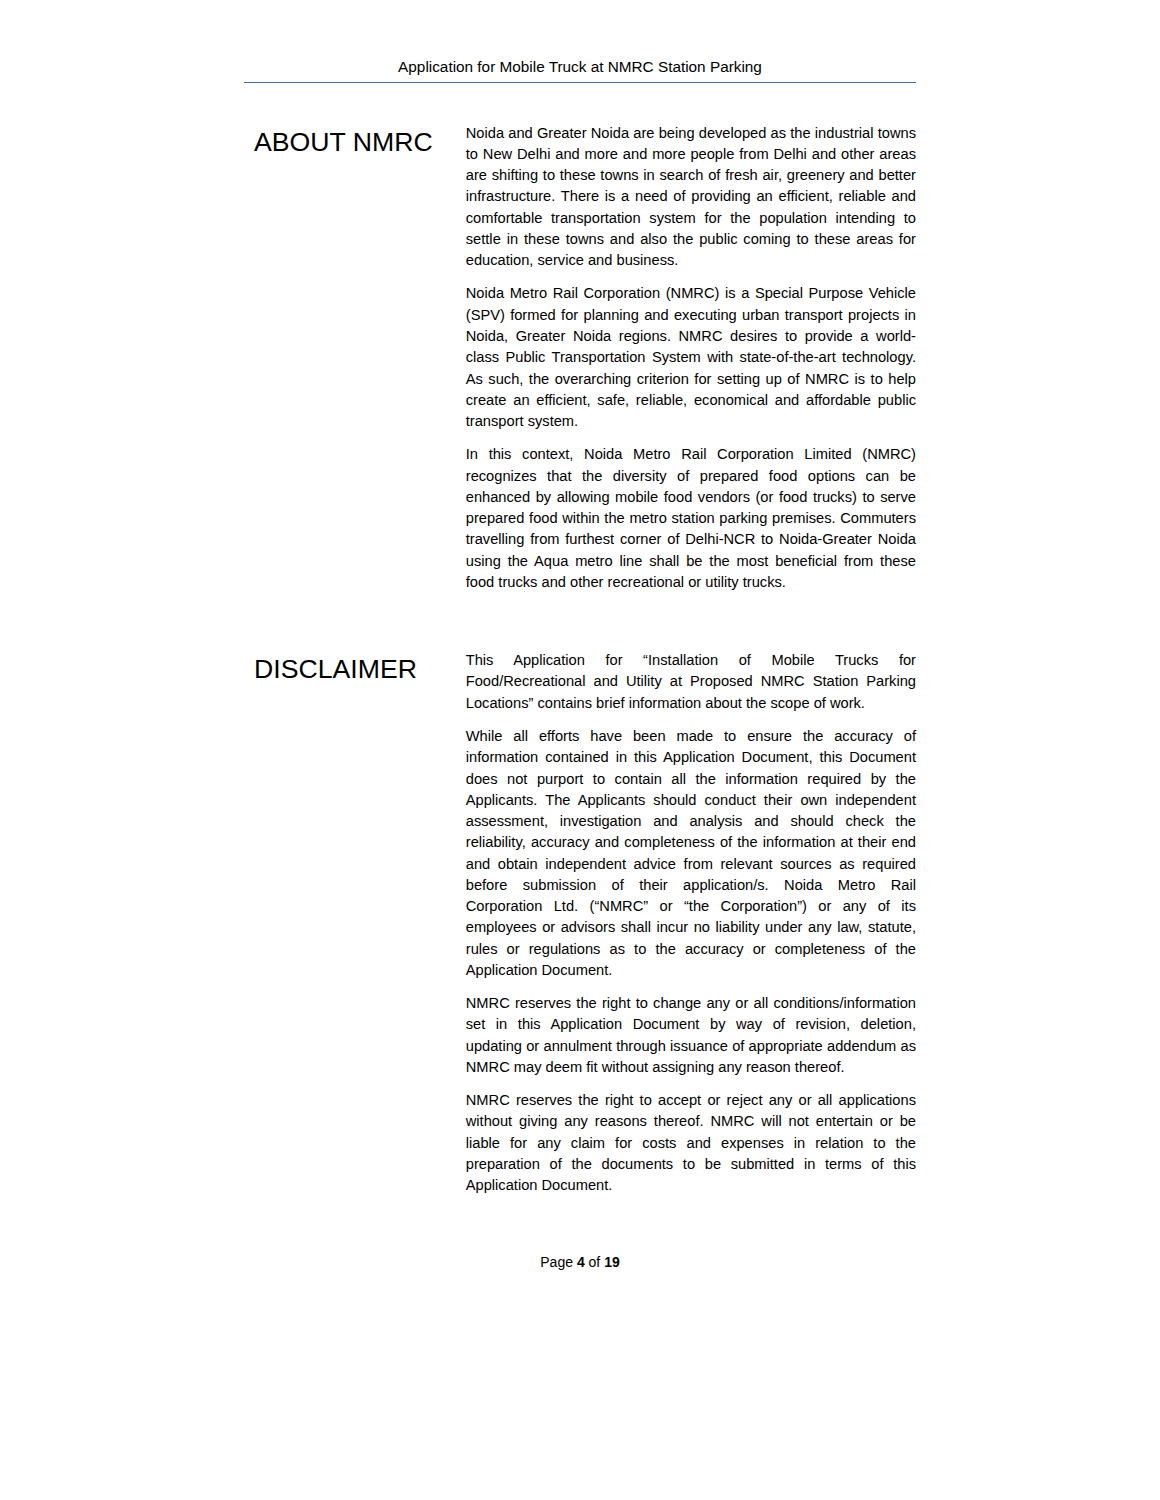Application for Mobile Truck at NMRC Station Parking
ABOUT NMRC
Noida and Greater Noida are being developed as the industrial towns to New Delhi and more and more people from Delhi and other areas are shifting to these towns in search of fresh air, greenery and better infrastructure. There is a need of providing an efficient, reliable and comfortable transportation system for the population intending to settle in these towns and also the public coming to these areas for education, service and business.
Noida Metro Rail Corporation (NMRC) is a Special Purpose Vehicle (SPV) formed for planning and executing urban transport projects in Noida, Greater Noida regions. NMRC desires to provide a world-class Public Transportation System with state-of-the-art technology. As such, the overarching criterion for setting up of NMRC is to help create an efficient, safe, reliable, economical and affordable public transport system.
In this context, Noida Metro Rail Corporation Limited (NMRC) recognizes that the diversity of prepared food options can be enhanced by allowing mobile food vendors (or food trucks) to serve prepared food within the metro station parking premises. Commuters travelling from furthest corner of Delhi-NCR to Noida-Greater Noida using the Aqua metro line shall be the most beneficial from these food trucks and other recreational or utility trucks.
DISCLAIMER
This Application for “Installation of Mobile Trucks for Food/Recreational and Utility at Proposed NMRC Station Parking Locations” contains brief information about the scope of work.
While all efforts have been made to ensure the accuracy of information contained in this Application Document, this Document does not purport to contain all the information required by the Applicants. The Applicants should conduct their own independent assessment, investigation and analysis and should check the reliability, accuracy and completeness of the information at their end and obtain independent advice from relevant sources as required before submission of their application/s. Noida Metro Rail Corporation Ltd. (“NMRC” or “the Corporation”) or any of its employees or advisors shall incur no liability under any law, statute, rules or regulations as to the accuracy or completeness of the Application Document.
NMRC reserves the right to change any or all conditions/information set in this Application Document by way of revision, deletion, updating or annulment through issuance of appropriate addendum as NMRC may deem fit without assigning any reason thereof.
NMRC reserves the right to accept or reject any or all applications without giving any reasons thereof. NMRC will not entertain or be liable for any claim for costs and expenses in relation to the preparation of the documents to be submitted in terms of this Application Document.
Page 4 of 19